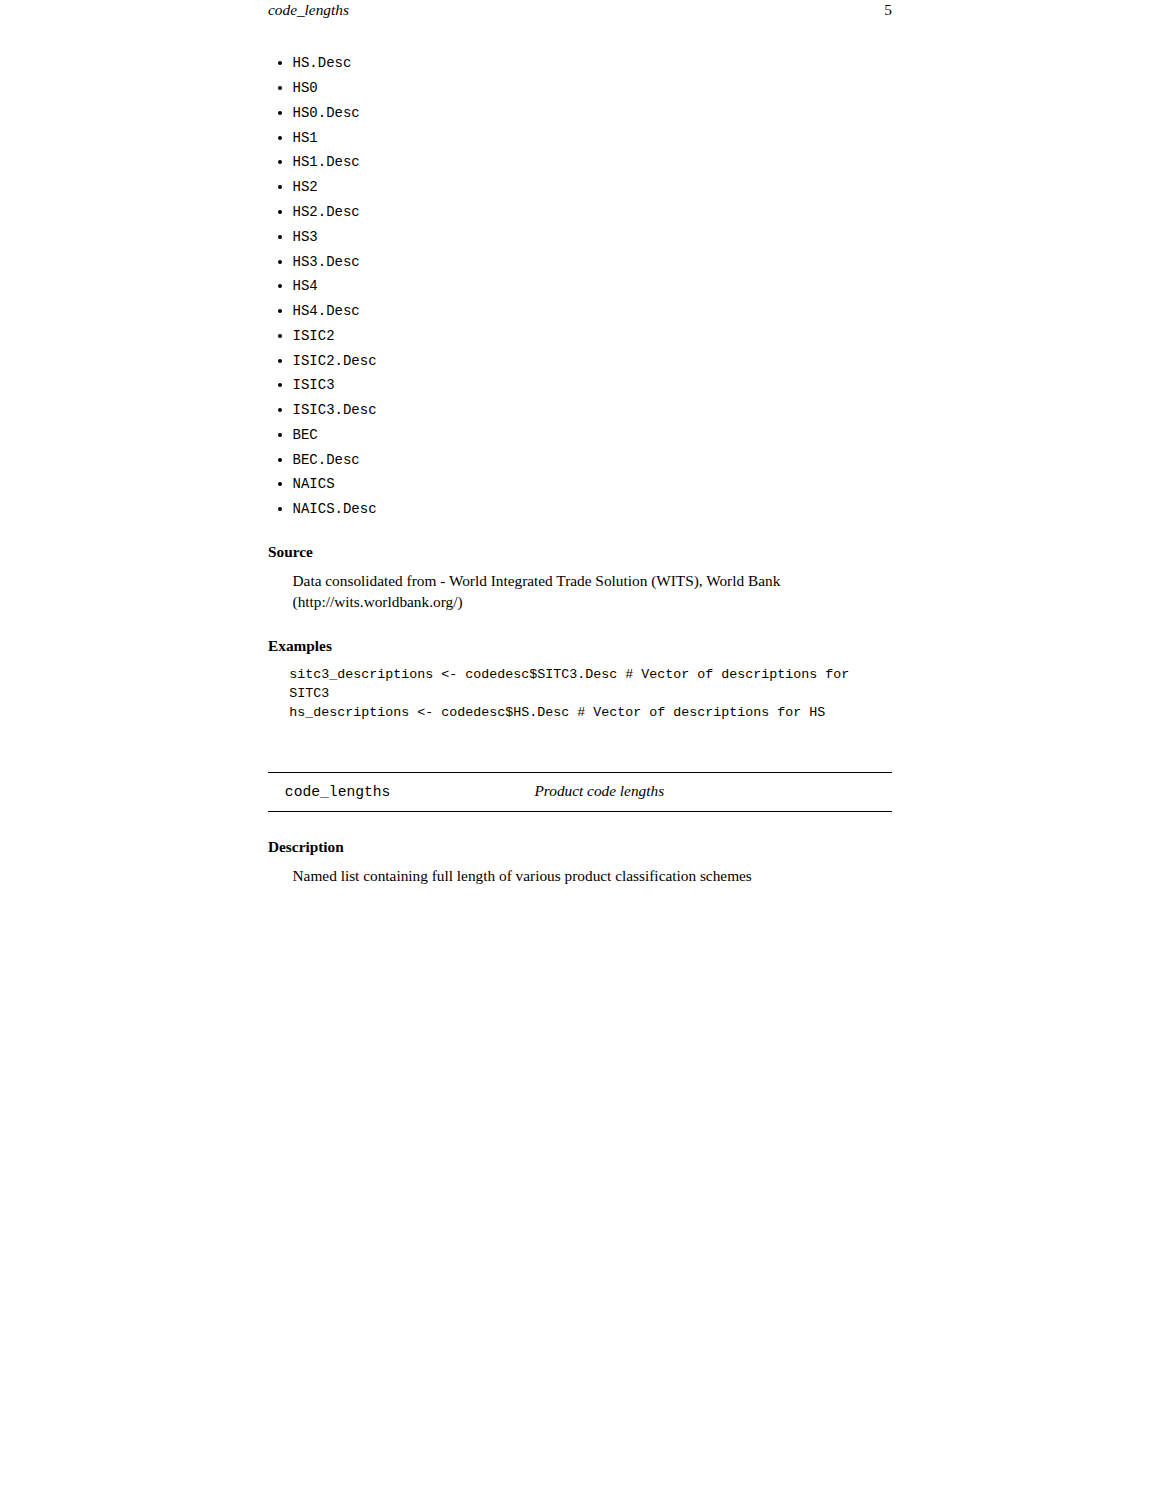code_lengths 5
HS.Desc
HS0
HS0.Desc
HS1
HS1.Desc
HS2
HS2.Desc
HS3
HS3.Desc
HS4
HS4.Desc
ISIC2
ISIC2.Desc
ISIC3
ISIC3.Desc
BEC
BEC.Desc
NAICS
NAICS.Desc
Source
Data consolidated from - World Integrated Trade Solution (WITS), World Bank (http://wits.worldbank.org/)
Examples
sitc3_descriptions <- codedesc$SITC3.Desc # Vector of descriptions for SITC3
hs_descriptions <- codedesc$HS.Desc # Vector of descriptions for HS
code_lengths Product code lengths
Description
Named list containing full length of various product classification schemes